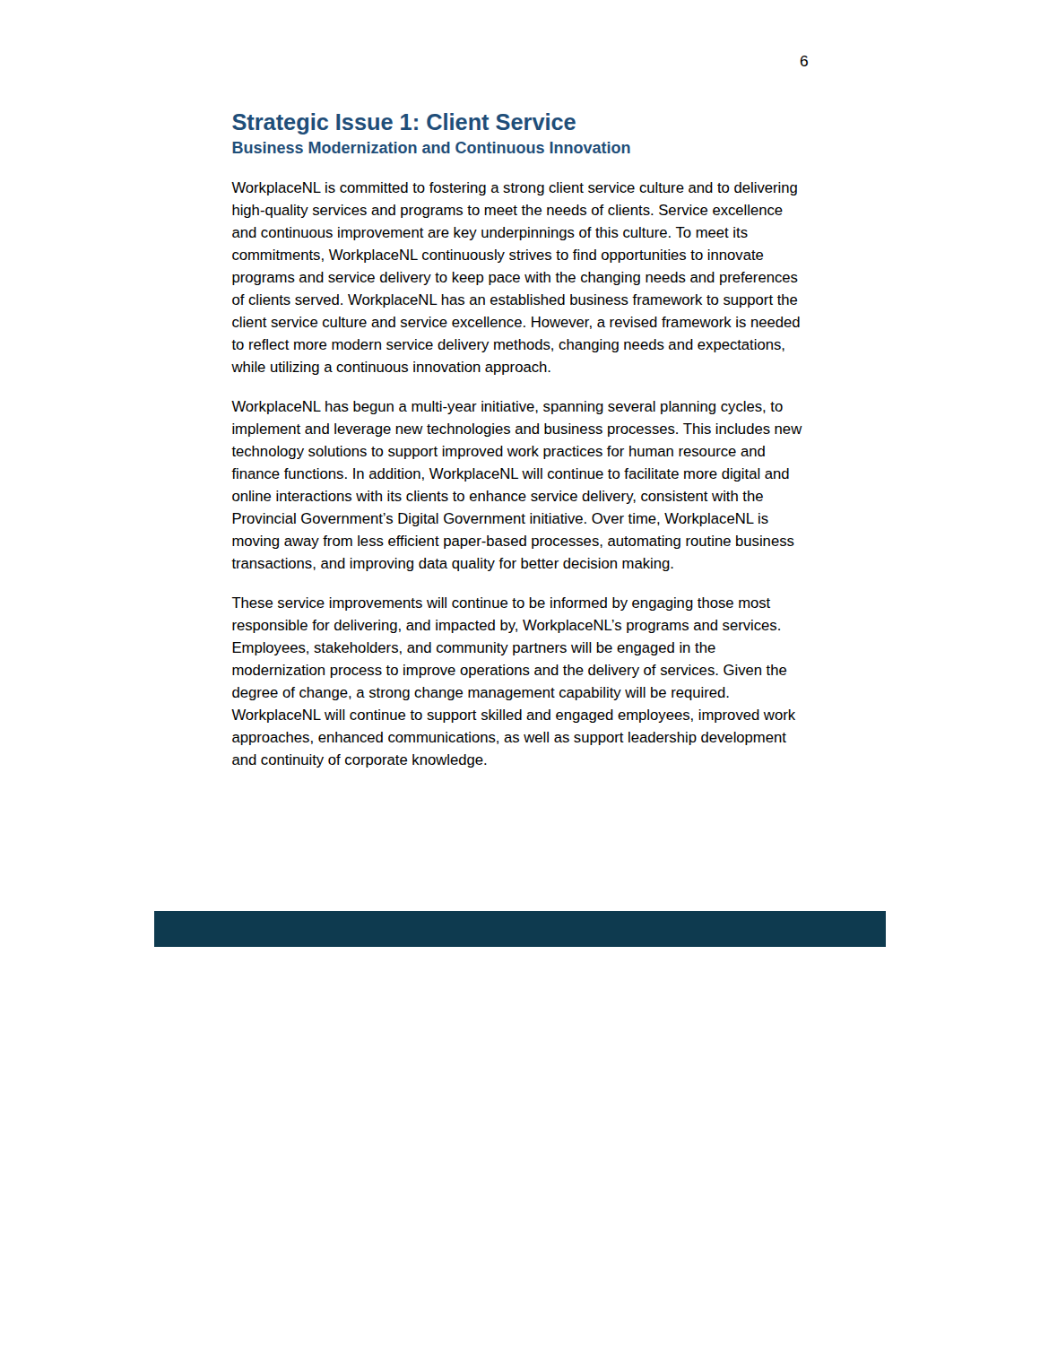6
Strategic Issue 1: Client Service
Business Modernization and Continuous Innovation
WorkplaceNL is committed to fostering a strong client service culture and to delivering high-quality services and programs to meet the needs of clients. Service excellence and continuous improvement are key underpinnings of this culture. To meet its commitments, WorkplaceNL continuously strives to find opportunities to innovate programs and service delivery to keep pace with the changing needs and preferences of clients served. WorkplaceNL has an established business framework to support the client service culture and service excellence. However, a revised framework is needed to reflect more modern service delivery methods, changing needs and expectations, while utilizing a continuous innovation approach.
WorkplaceNL has begun a multi-year initiative, spanning several planning cycles, to implement and leverage new technologies and business processes. This includes new technology solutions to support improved work practices for human resource and finance functions. In addition, WorkplaceNL will continue to facilitate more digital and online interactions with its clients to enhance service delivery, consistent with the Provincial Government’s Digital Government initiative. Over time, WorkplaceNL is moving away from less efficient paper-based processes, automating routine business transactions, and improving data quality for better decision making.
These service improvements will continue to be informed by engaging those most responsible for delivering, and impacted by, WorkplaceNL’s programs and services. Employees, stakeholders, and community partners will be engaged in the modernization process to improve operations and the delivery of services. Given the degree of change, a strong change management capability will be required. WorkplaceNL will continue to support skilled and engaged employees, improved work approaches, enhanced communications, as well as support leadership development and continuity of corporate knowledge.